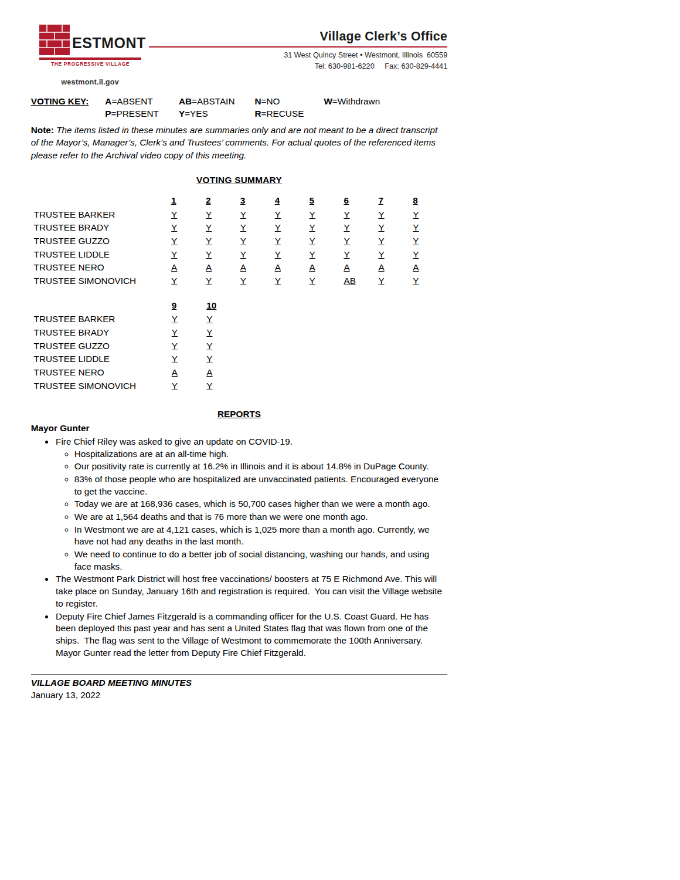ESTMONT THE PROGRESSIVE VILLAGE
westmont.il.gov
Village Clerk’s Office
31 West Quincy Street • Westmont, Illinois 60559
Tel: 630-981-6220 Fax: 630-829-4441
| VOTING KEY: | A =ABSENT | AB =ABSTAIN | N =NO | W =Withdrawn |
| | P =PRESENT | Y =YES | R =RECUSE | |
Note: The items listed in these minutes are summaries only and are not meant to be a direct transcript of the Mayor’s, Manager’s, Clerk’s and Trustees’ comments. For actual quotes of the referenced items please refer to the Archival video copy of this meeting.
VOTING SUMMARY
| | 1 | 2 | 3 | 4 | 5 | 6 | 7 | 8 |
| --- | --- | --- | --- | --- | --- | --- | --- | --- |
| TRUSTEE BARKER | Y | Y | Y | Y | Y | Y | Y | Y |
| TRUSTEE BRADY | Y | Y | Y | Y | Y | Y | Y | Y |
| TRUSTEE GUZZO | Y | Y | Y | Y | Y | Y | Y | Y |
| TRUSTEE LIDDLE | Y | Y | Y | Y | Y | Y | Y | Y |
| TRUSTEE NERO | A | A | A | A | A | A | A | A |
| TRUSTEE SIMONOVICH | Y | Y | Y | Y | Y | AB | Y | Y |
| | 9 | 10 |
| --- | --- | --- |
| TRUSTEE BARKER | Y | Y |
| TRUSTEE BRADY | Y | Y |
| TRUSTEE GUZZO | Y | Y |
| TRUSTEE LIDDLE | Y | Y |
| TRUSTEE NERO | A | A |
| TRUSTEE SIMONOVICH | Y | Y |
REPORTS
Mayor Gunter
Fire Chief Riley was asked to give an update on COVID-19.
Hospitalizations are at an all-time high.
Our positivity rate is currently at 16.2% in Illinois and it is about 14.8% in DuPage County.
83% of those people who are hospitalized are unvaccinated patients. Encouraged everyone to get the vaccine.
Today we are at 168,936 cases, which is 50,700 cases higher than we were a month ago.
We are at 1,564 deaths and that is 76 more than we were one month ago.
In Westmont we are at 4,121 cases, which is 1,025 more than a month ago. Currently, we have not had any deaths in the last month.
We need to continue to do a better job of social distancing, washing our hands, and using face masks.
The Westmont Park District will host free vaccinations/ boosters at 75 E Richmond Ave. This will take place on Sunday, January 16th and registration is required. You can visit the Village website to register.
Deputy Fire Chief James Fitzgerald is a commanding officer for the U.S. Coast Guard. He has been deployed this past year and has sent a United States flag that was flown from one of the ships. The flag was sent to the Village of Westmont to commemorate the 100th Anniversary. Mayor Gunter read the letter from Deputy Fire Chief Fitzgerald.
VILLAGE BOARD MEETING MINUTES
January 13, 2022